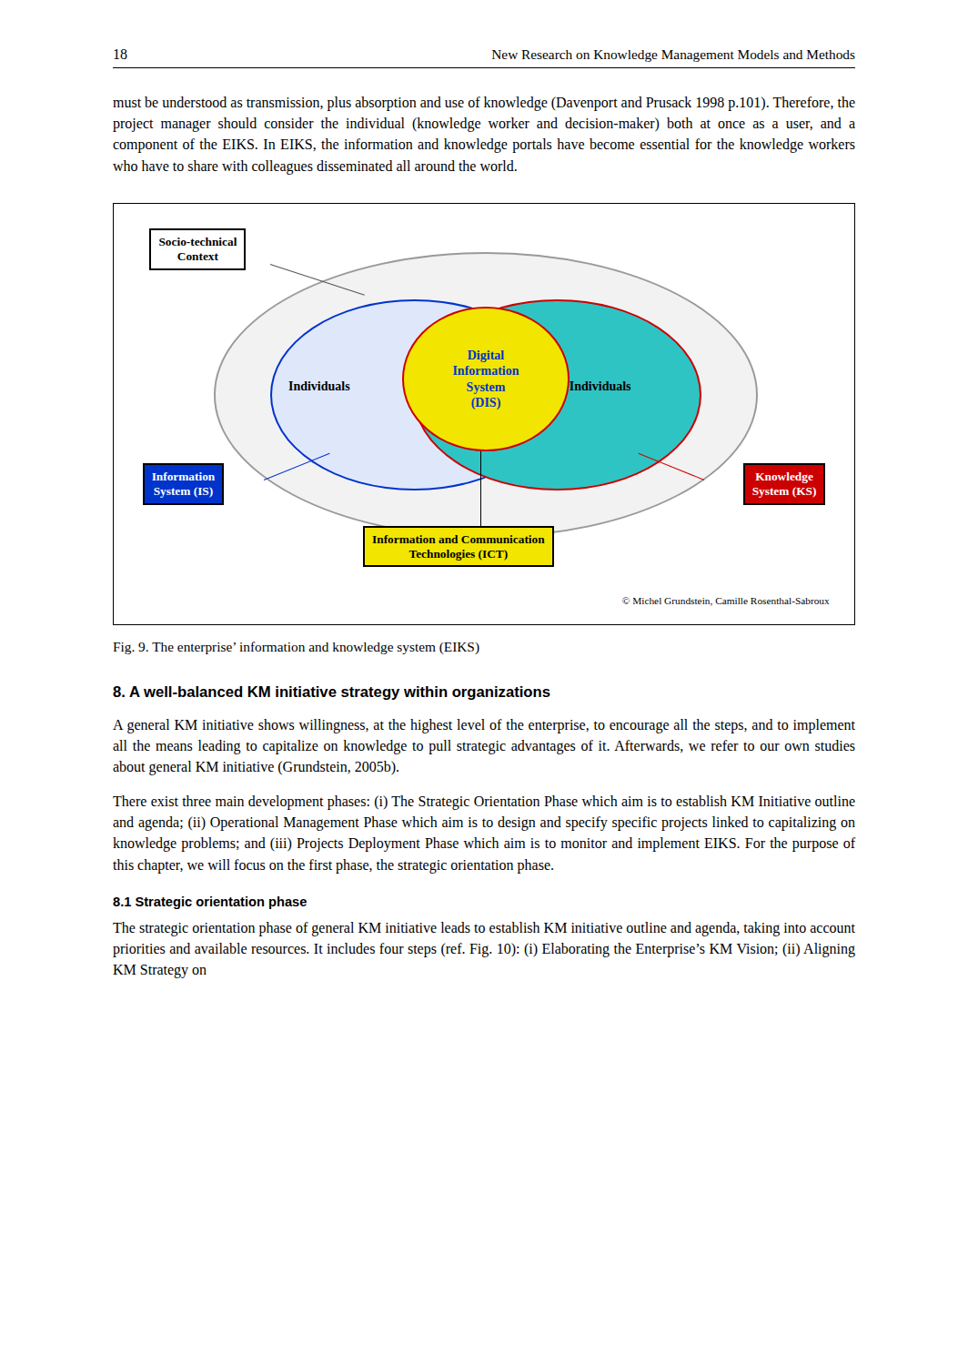18 New Research on Knowledge Management Models and Methods
must be understood as transmission, plus absorption and use of knowledge (Davenport and Prusack 1998 p.101). Therefore, the project manager should consider the individual (knowledge worker and decision-maker) both at once as a user, and a component of the EIKS. In EIKS, the information and knowledge portals have become essential for the knowledge workers who have to share with colleagues disseminated all around the world.
Digital
Information
System
(DIS)
Individuals
Individuals
Socio-technical
Context
Information
System (IS)
Knowledge
System (KS)
Information and Communication
Technologies (ICT)
© Michel Grundstein, Camille Rosenthal-Sabroux
Fig. 9. The enterprise’ information and knowledge system (EIKS)
8. A well-balanced KM initiative strategy within organizations
A general KM initiative shows willingness, at the highest level of the enterprise, to encourage all the steps, and to implement all the means leading to capitalize on knowledge to pull strategic advantages of it. Afterwards, we refer to our own studies about general KM initiative (Grundstein, 2005b).
There exist three main development phases: (i) The Strategic Orientation Phase which aim is to establish KM Initiative outline and agenda; (ii) Operational Management Phase which aim is to design and specify specific projects linked to capitalizing on knowledge problems; and (iii) Projects Deployment Phase which aim is to monitor and implement EIKS. For the purpose of this chapter, we will focus on the first phase, the strategic orientation phase.
8.1 Strategic orientation phase
The strategic orientation phase of general KM initiative leads to establish KM initiative outline and agenda, taking into account priorities and available resources. It includes four steps (ref. Fig. 10): (i) Elaborating the Enterprise’s KM Vision; (ii) Aligning KM Strategy on